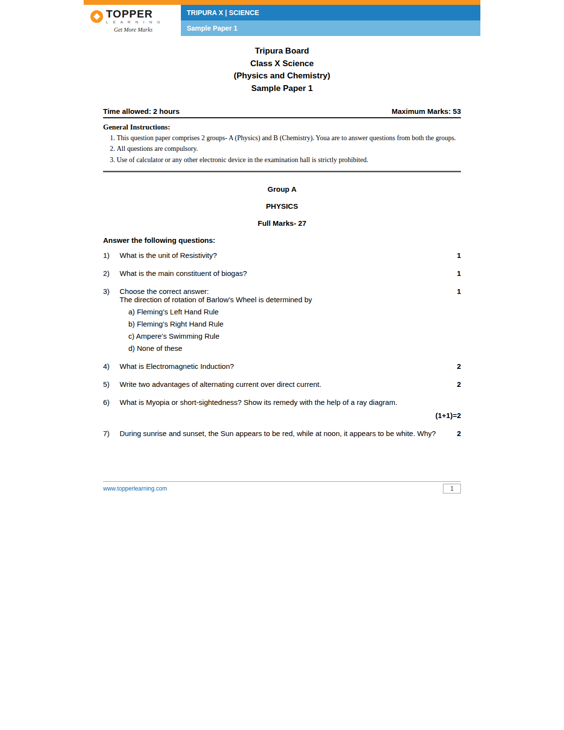TOPPER
L E A R N I N G
Get More Marks
TRIPURA X | SCIENCE
Sample Paper 1
Tripura Board
Class X Science
(Physics and Chemistry)
Sample Paper 1
Time allowed: 2 hours Maximum Marks: 53
General Instructions:
This question paper comprises 2 groups- A (Physics) and B (Chemistry). Youa are to answer questions from both the groups.
All questions are compulsory.
Use of calculator or any other electronic device in the examination hall is strictly prohibited.
Group A
PHYSICS
Full Marks- 27
Answer the following questions:
1) 1 What is the unit of Resistivity?
2) 1 What is the main constituent of biogas?
3) 1 Choose the correct answer: The direction of rotation of Barlow’s Wheel is determined by
a) Fleming’s Left Hand Rule
b) Fleming’s Right Hand Rule
c) Ampere’s Swimming Rule
d) None of these
4) 2 What is Electromagnetic Induction?
5) 2 Write two advantages of alternating current over direct current.
6) What is Myopia or short-sightedness? Show its remedy with the help of a ray diagram.
(1+1)=2
7) 2 During sunrise and sunset, the Sun appears to be red, while at noon, it appears to be white. Why?
www.topperlearning.com 1